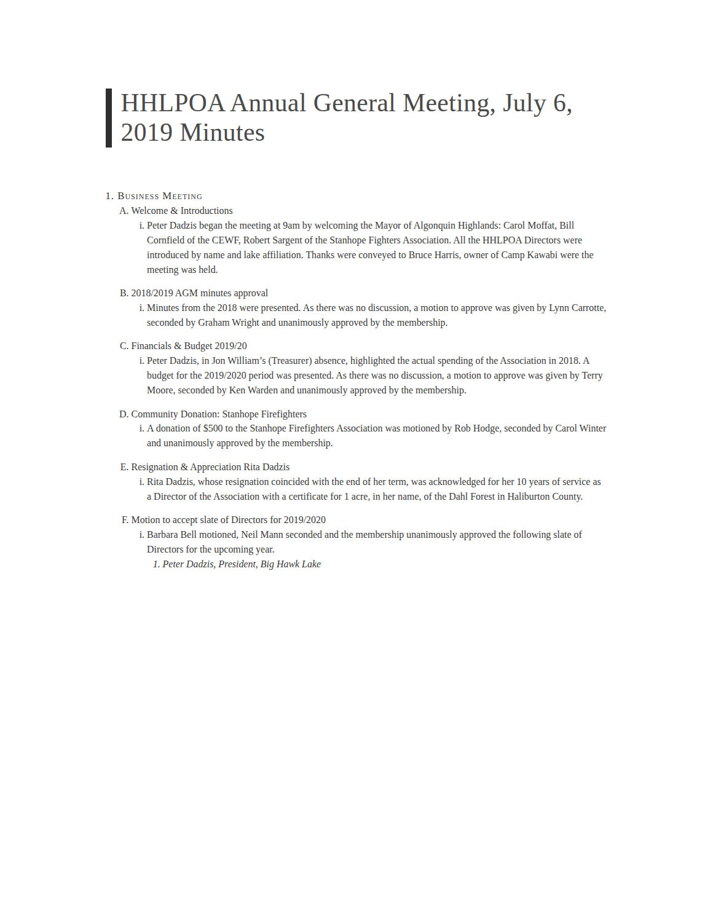HHLPOA Annual General Meeting, July 6, 2019 Minutes
Business Meeting
Welcome & Introductions
Peter Dadzis began the meeting at 9am by welcoming the Mayor of Algonquin Highlands: Carol Moffat, Bill Cornfield of the CEWF, Robert Sargent of the Stanhope Fighters Association. All the HHLPOA Directors were introduced by name and lake affiliation. Thanks were conveyed to Bruce Harris, owner of Camp Kawabi were the meeting was held.
2018/2019 AGM minutes approval
Minutes from the 2018 were presented. As there was no discussion, a motion to approve was given by Lynn Carrotte, seconded by Graham Wright and unanimously approved by the membership.
Financials & Budget 2019/20
Peter Dadzis, in Jon William’s (Treasurer) absence, highlighted the actual spending of the Association in 2018. A budget for the 2019/2020 period was presented. As there was no discussion, a motion to approve was given by Terry Moore, seconded by Ken Warden and unanimously approved by the membership.
Community Donation: Stanhope Firefighters
A donation of $500 to the Stanhope Firefighters Association was motioned by Rob Hodge, seconded by Carol Winter and unanimously approved by the membership.
Resignation & Appreciation Rita Dadzis
Rita Dadzis, whose resignation coincided with the end of her term, was acknowledged for her 10 years of service as a Director of the Association with a certificate for 1 acre, in her name, of the Dahl Forest in Haliburton County.
Motion to accept slate of Directors for 2019/2020
Barbara Bell motioned, Neil Mann seconded and the membership unanimously approved the following slate of Directors for the upcoming year.
Peter Dadzis, President, Big Hawk Lake